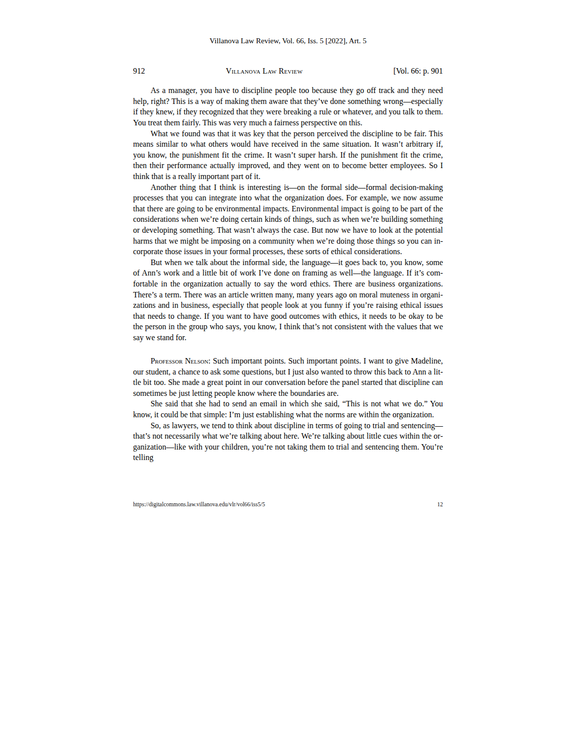Villanova Law Review, Vol. 66, Iss. 5 [2022], Art. 5
912
Villanova Law Review
[Vol. 66: p. 901
As a manager, you have to discipline people too because they go off track and they need help, right? This is a way of making them aware that they’ve done something wrong—especially if they knew, if they recognized that they were breaking a rule or whatever, and you talk to them. You treat them fairly. This was very much a fairness perspective on this.
What we found was that it was key that the person perceived the discipline to be fair. This means similar to what others would have received in the same situation. It wasn’t arbitrary if, you know, the punishment fit the crime. It wasn’t super harsh. If the punishment fit the crime, then their performance actually improved, and they went on to become better employees. So I think that is a really important part of it.
Another thing that I think is interesting is—on the formal side—formal decision-making processes that you can integrate into what the organization does. For example, we now assume that there are going to be environmental impacts. Environmental impact is going to be part of the considerations when we’re doing certain kinds of things, such as when we’re building something or developing something. That wasn’t always the case. But now we have to look at the potential harms that we might be imposing on a community when we’re doing those things so you can incorporate those issues in your formal processes, these sorts of ethical considerations.
But when we talk about the informal side, the language—it goes back to, you know, some of Ann’s work and a little bit of work I’ve done on framing as well—the language. If it’s comfortable in the organization actually to say the word ethics. There are business organizations. There’s a term. There was an article written many, many years ago on moral muteness in organizations and in business, especially that people look at you funny if you’re raising ethical issues that needs to change. If you want to have good outcomes with ethics, it needs to be okay to be the person in the group who says, you know, I think that’s not consistent with the values that we say we stand for.
Professor Nelson: Such important points. Such important points. I want to give Madeline, our student, a chance to ask some questions, but I just also wanted to throw this back to Ann a little bit too. She made a great point in our conversation before the panel started that discipline can sometimes be just letting people know where the boundaries are.
She said that she had to send an email in which she said, “This is not what we do.” You know, it could be that simple: I’m just establishing what the norms are within the organization.
So, as lawyers, we tend to think about discipline in terms of going to trial and sentencing—that’s not necessarily what we’re talking about here. We’re talking about little cues within the organization—like with your children, you’re not taking them to trial and sentencing them. You’re telling
https://digitalcommons.law.villanova.edu/vlr/vol66/iss5/5
12